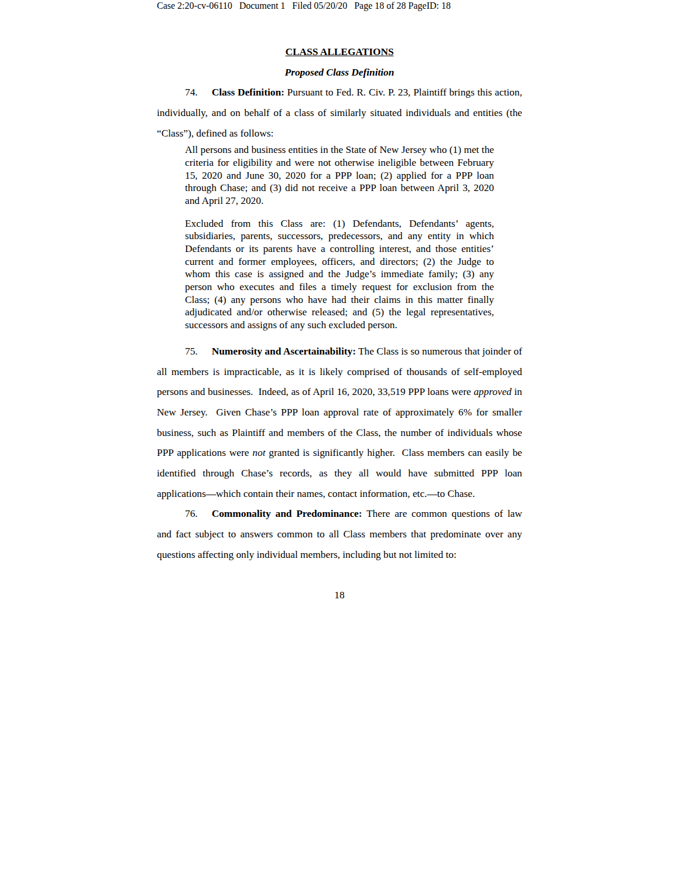Case 2:20-cv-06110 Document 1 Filed 05/20/20 Page 18 of 28 PageID: 18
CLASS ALLEGATIONS
Proposed Class Definition
74. Class Definition: Pursuant to Fed. R. Civ. P. 23, Plaintiff brings this action, individually, and on behalf of a class of similarly situated individuals and entities (the “Class”), defined as follows:
All persons and business entities in the State of New Jersey who (1) met the criteria for eligibility and were not otherwise ineligible between February 15, 2020 and June 30, 2020 for a PPP loan; (2) applied for a PPP loan through Chase; and (3) did not receive a PPP loan between April 3, 2020 and April 27, 2020.
Excluded from this Class are: (1) Defendants, Defendants’ agents, subsidiaries, parents, successors, predecessors, and any entity in which Defendants or its parents have a controlling interest, and those entities’ current and former employees, officers, and directors; (2) the Judge to whom this case is assigned and the Judge’s immediate family; (3) any person who executes and files a timely request for exclusion from the Class; (4) any persons who have had their claims in this matter finally adjudicated and/or otherwise released; and (5) the legal representatives, successors and assigns of any such excluded person.
75. Numerosity and Ascertainability: The Class is so numerous that joinder of all members is impracticable, as it is likely comprised of thousands of self-employed persons and businesses. Indeed, as of April 16, 2020, 33,519 PPP loans were approved in New Jersey. Given Chase’s PPP loan approval rate of approximately 6% for smaller business, such as Plaintiff and members of the Class, the number of individuals whose PPP applications were not granted is significantly higher. Class members can easily be identified through Chase’s records, as they all would have submitted PPP loan applications—which contain their names, contact information, etc.—to Chase.
76. Commonality and Predominance: There are common questions of law and fact subject to answers common to all Class members that predominate over any questions affecting only individual members, including but not limited to:
18